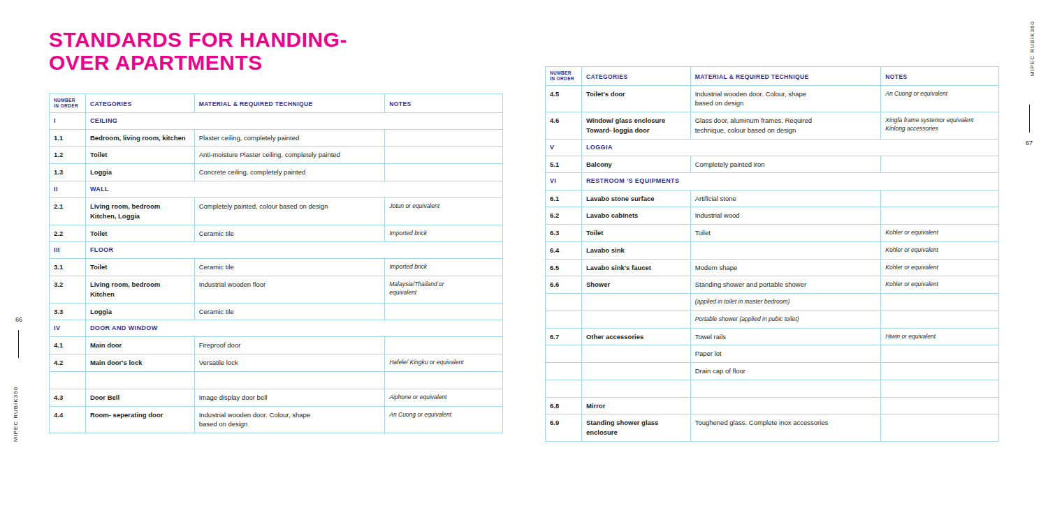MIPEC RUBIK360
66
STANDARDS FOR HANDING-
OVER APARTMENTS
| NUMBER IN ORDER | CATEGORIES | MATERIAL & REQUIRED TECHNIQUE | NOTES |
| --- | --- | --- | --- |
| I | CEILING |
| 1.1 | Bedroom, living room, kitchen | Plaster ceiling, completely painted | |
| 1.2 | Toilet | Anti-moisture Plaster ceiling, completely painted | |
| 1.3 | Loggia | Concrete ceiling, completely painted | |
| II | WALL |
| 2.1 | Living room, bedroom Kitchen, Loggia | Completely painted, colour based on design | Jotun or equivalent |
| 2.2 | Toilet | Ceramic tile | Imported brick |
| III | FLOOR |
| 3.1 | Toilet | Ceramic tile | Imported brick |
| 3.2 | Living room, bedroom Kitchen | Industrial wooden floor | Malaysia/Thailand or equivalent |
| 3.3 | Loggia | Ceramic tile | |
| IV | DOOR AND WINDOW |
| 4.1 | Main door | Fireproof door | |
| 4.2 | Main door's lock | Versatile lock | Hafele/ Kingku or equivalent |
| 4.3 | Door Bell | Image display door bell | Aiphone or equivalent |
| 4.4 | Room- seperating door | Industrial wooden door. Colour, shape based on design | An Cuong or equivalent |
MIPEC RUBIK360
67
| NUMBER IN ORDER | CATEGORIES | MATERIAL & REQUIRED TECHNIQUE | NOTES |
| --- | --- | --- | --- |
| 4.5 | Toilet's door | Industrial wooden door. Colour, shape based on design | An Cuong or equivalent |
| 4.6 | Window/ glass enclosure Toward- loggia door | Glass door, aluminum frames. Required technique, colour based on design | Xingfa frame systemor equivalent Kinlong accessories |
| V | LOGGIA |
| 5.1 | Balcony | Completely painted iron | |
| VI | RESTROOM 'S EQUIPMENTS |
| 6.1 | Lavabo stone surface | Artificial stone | |
| 6.2 | Lavabo cabinets | Industrial wood | |
| 6.3 | Toilet | Toilet | Kohler or equivalent |
| 6.4 | Lavabo sink | | Kohler or equivalent |
| 6.5 | Lavabo sink's faucet | Modern shape | Kohler or equivalent |
| 6.6 | Shower | Standing shower and portable shower | Kohler or equivalent |
| | | (applied in toilet in master bedroom) | |
| | | Portable shower (applied in pubic toilet) | |
| 6.7 | Other accessories | Towel rails | Hiwin or equivalent |
| | | Paper lot | |
| | | Drain cap of floor | |
| 6.8 | Mirror | | |
| 6.9 | Standing shower glass enclosure | Toughened glass. Complete inox accessories | |